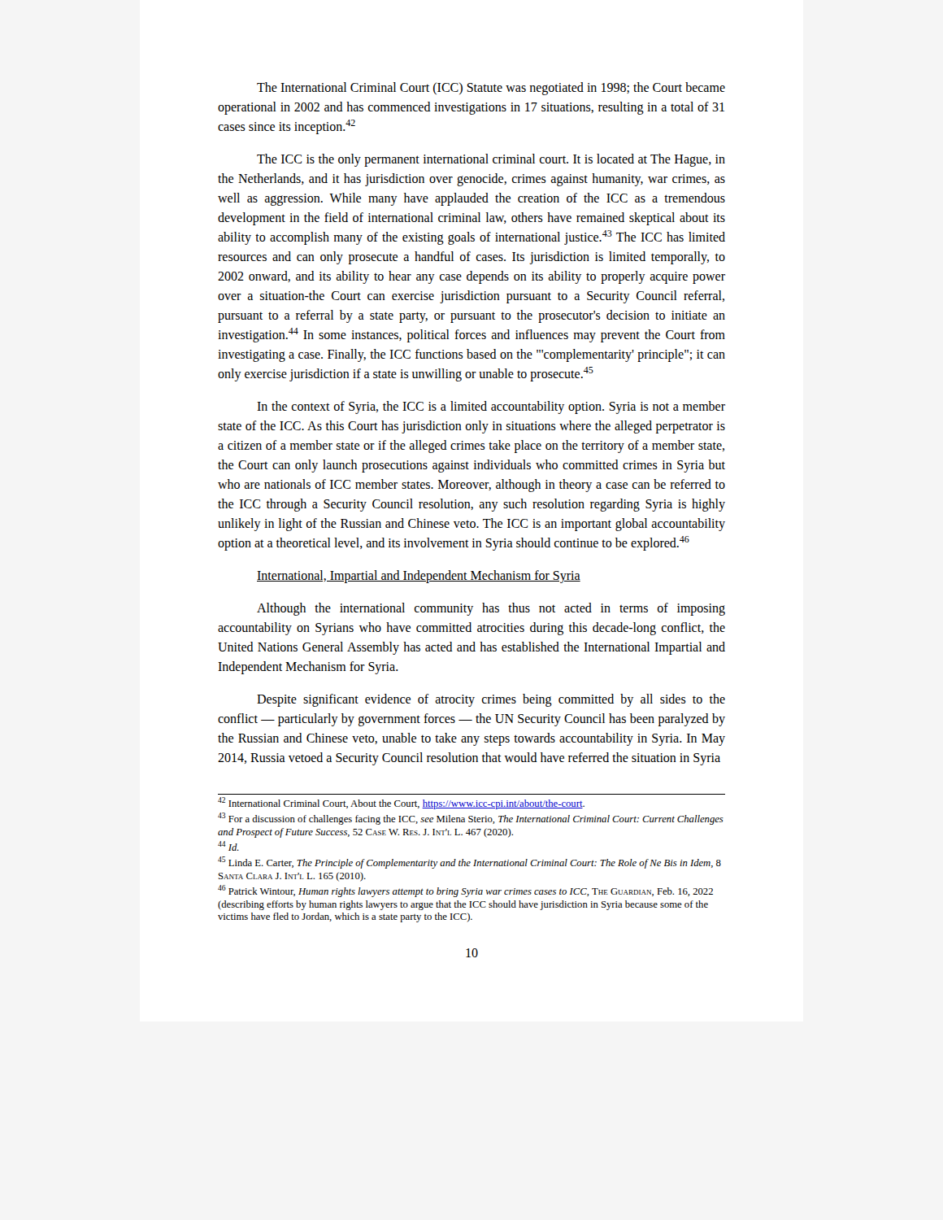The International Criminal Court (ICC) Statute was negotiated in 1998; the Court became operational in 2002 and has commenced investigations in 17 situations, resulting in a total of 31 cases since its inception.42
The ICC is the only permanent international criminal court. It is located at The Hague, in the Netherlands, and it has jurisdiction over genocide, crimes against humanity, war crimes, as well as aggression. While many have applauded the creation of the ICC as a tremendous development in the field of international criminal law, others have remained skeptical about its ability to accomplish many of the existing goals of international justice.43 The ICC has limited resources and can only prosecute a handful of cases. Its jurisdiction is limited temporally, to 2002 onward, and its ability to hear any case depends on its ability to properly acquire power over a situation-the Court can exercise jurisdiction pursuant to a Security Council referral, pursuant to a referral by a state party, or pursuant to the prosecutor's decision to initiate an investigation.44 In some instances, political forces and influences may prevent the Court from investigating a case. Finally, the ICC functions based on the "'complementarity' principle"; it can only exercise jurisdiction if a state is unwilling or unable to prosecute.45
In the context of Syria, the ICC is a limited accountability option. Syria is not a member state of the ICC. As this Court has jurisdiction only in situations where the alleged perpetrator is a citizen of a member state or if the alleged crimes take place on the territory of a member state, the Court can only launch prosecutions against individuals who committed crimes in Syria but who are nationals of ICC member states. Moreover, although in theory a case can be referred to the ICC through a Security Council resolution, any such resolution regarding Syria is highly unlikely in light of the Russian and Chinese veto. The ICC is an important global accountability option at a theoretical level, and its involvement in Syria should continue to be explored.46
International, Impartial and Independent Mechanism for Syria
Although the international community has thus not acted in terms of imposing accountability on Syrians who have committed atrocities during this decade-long conflict, the United Nations General Assembly has acted and has established the International Impartial and Independent Mechanism for Syria.
Despite significant evidence of atrocity crimes being committed by all sides to the conflict — particularly by government forces — the UN Security Council has been paralyzed by the Russian and Chinese veto, unable to take any steps towards accountability in Syria. In May 2014, Russia vetoed a Security Council resolution that would have referred the situation in Syria
42 International Criminal Court, About the Court, https://www.icc-cpi.int/about/the-court.
43 For a discussion of challenges facing the ICC, see Milena Sterio, The International Criminal Court: Current Challenges and Prospect of Future Success, 52 Case W. Res. J. Int'l L. 467 (2020).
44 Id.
45 Linda E. Carter, The Principle of Complementarity and the International Criminal Court: The Role of Ne Bis in Idem, 8 Santa Clara J. Int'l L. 165 (2010).
46 Patrick Wintour, Human rights lawyers attempt to bring Syria war crimes cases to ICC, The Guardian, Feb. 16, 2022 (describing efforts by human rights lawyers to argue that the ICC should have jurisdiction in Syria because some of the victims have fled to Jordan, which is a state party to the ICC).
10